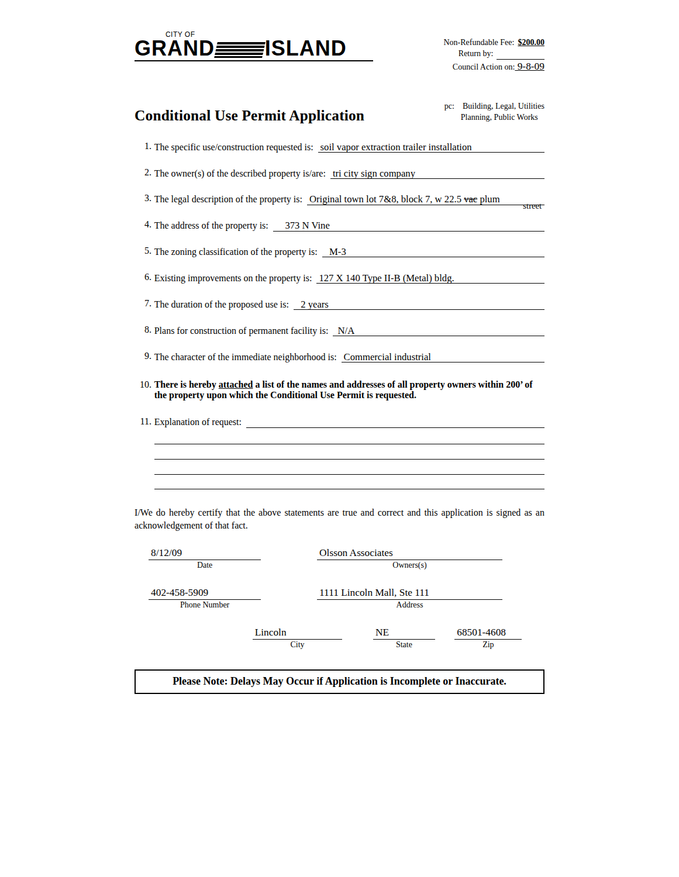CITY OF
GRAND ISLAND
Non-Refundable Fee:$200.00
Return by:
Council Action on: 9-8-09
Conditional Use Permit Application
pc: Building, Legal, Utilities
Planning, Public Works
1.
The specific use/construction requested is: soil vapor extraction trailer installation
2.
The owner(s) of the described property is/are: tri city sign company
3.
The legal description of the property is: Original town lot 7&8, block 7, w 22.5 vac plum street
4.
The address of the property is: 373 N Vine
5.
The zoning classification of the property is: M-3
6.
Existing improvements on the property is: 127 X 140 Type II-B (Metal) bldg.
7.
The duration of the proposed use is: 2 years
8.
Plans for construction of permanent facility is: N/A
9.
The character of the immediate neighborhood is: Commercial industrial
10. There is hereby attached a list of the names and addresses of all property owners within 200’ of the property upon which the Conditional Use Permit is requested.
11.
Explanation of request:
I/We do hereby certify that the above statements are true and correct and this application is signed as an acknowledgement of that fact.
8/12/09
Date
Olsson Associates
Owners(s)
402-458-5909
Phone Number
1111 Lincoln Mall, Ste 111
Address
Lincoln
City
NE
State
68501-4608
Zip
Please Note: Delays May Occur if Application is Incomplete or Inaccurate.